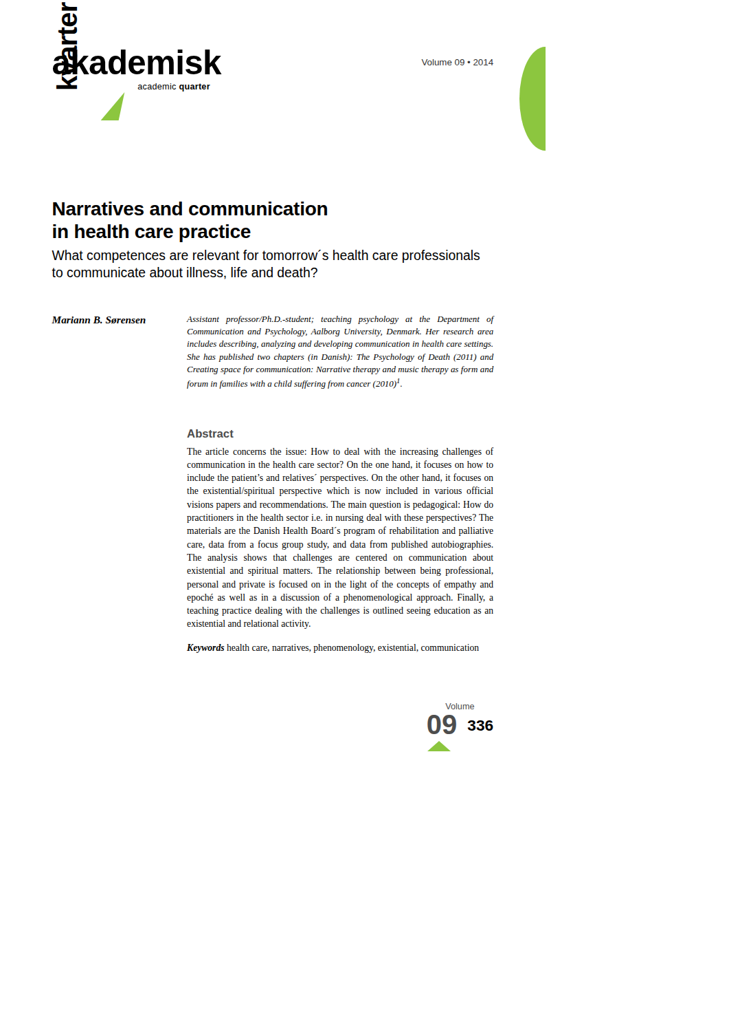Volume 09 • 2014
akademisk
academic quarter kvarter
Narratives and communication
in health care practice
What competences are relevant for tomorrow´s health care professionals to communicate about illness, life and death?
Mariann B. Sørensen
Assistant professor/Ph.D.-student; teaching psychology at the Department of Communication and Psychology, Aalborg University, Denmark. Her research area includes describing, analyzing and developing communication in health care settings. She has published two chapters (in Danish): The Psychology of Death (2011) and Creating space for communication: Narrative therapy and music therapy as form and forum in families with a child suffering from cancer (2010)1.
Abstract
The article concerns the issue: How to deal with the increasing challenges of communication in the health care sector? On the one hand, it focuses on how to include the patient’s and relatives´ perspectives. On the other hand, it focuses on the existential/spiritual perspective which is now included in various official visions papers and recommendations. The main question is pedagogical: How do practitioners in the health sector i.e. in nursing deal with these perspectives? The materials are the Danish Health Board´s program of rehabilitation and palliative care, data from a focus group study, and data from published autobiographies. The analysis shows that challenges are centered on communication about existential and spiritual matters. The relationship between being professional, personal and private is focused on in the light of the concepts of empathy and epoché as well as in a discussion of a phenomenological approach. Finally, a teaching practice dealing with the challenges is outlined seeing education as an existential and relational activity.
Keywords health care, narratives, phenomenology, existential, communication
Volume
09336